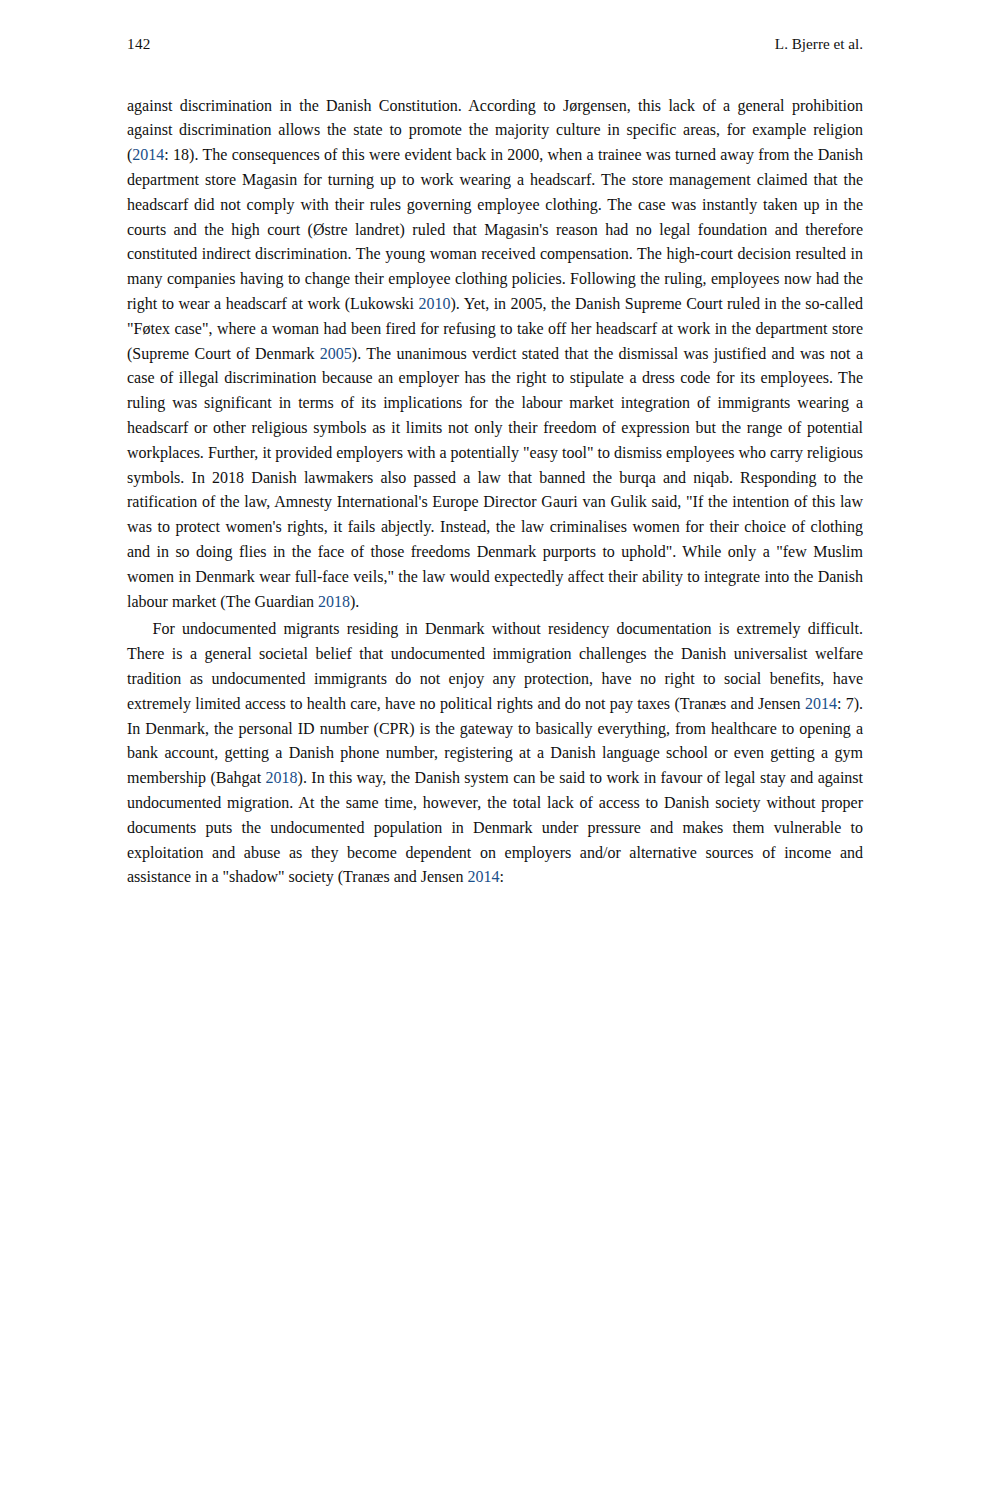142 L. Bjerre et al.
against discrimination in the Danish Constitution. According to Jørgensen, this lack of a general prohibition against discrimination allows the state to promote the majority culture in specific areas, for example religion (2014: 18). The consequences of this were evident back in 2000, when a trainee was turned away from the Danish department store Magasin for turning up to work wearing a headscarf. The store management claimed that the headscarf did not comply with their rules governing employee clothing. The case was instantly taken up in the courts and the high court (Østre landret) ruled that Magasin's reason had no legal foundation and therefore constituted indirect discrimination. The young woman received compensation. The high-court decision resulted in many companies having to change their employee clothing policies. Following the ruling, employees now had the right to wear a headscarf at work (Lukowski 2010). Yet, in 2005, the Danish Supreme Court ruled in the so-called "Føtex case", where a woman had been fired for refusing to take off her headscarf at work in the department store (Supreme Court of Denmark 2005). The unanimous verdict stated that the dismissal was justified and was not a case of illegal discrimination because an employer has the right to stipulate a dress code for its employees. The ruling was significant in terms of its implications for the labour market integration of immigrants wearing a headscarf or other religious symbols as it limits not only their freedom of expression but the range of potential workplaces. Further, it provided employers with a potentially "easy tool" to dismiss employees who carry religious symbols. In 2018 Danish lawmakers also passed a law that banned the burqa and niqab. Responding to the ratification of the law, Amnesty International's Europe Director Gauri van Gulik said, "If the intention of this law was to protect women's rights, it fails abjectly. Instead, the law criminalises women for their choice of clothing and in so doing flies in the face of those freedoms Denmark purports to uphold". While only a "few Muslim women in Denmark wear full-face veils," the law would expectedly affect their ability to integrate into the Danish labour market (The Guardian 2018).
For undocumented migrants residing in Denmark without residency documentation is extremely difficult. There is a general societal belief that undocumented immigration challenges the Danish universalist welfare tradition as undocumented immigrants do not enjoy any protection, have no right to social benefits, have extremely limited access to health care, have no political rights and do not pay taxes (Tranæs and Jensen 2014: 7). In Denmark, the personal ID number (CPR) is the gateway to basically everything, from healthcare to opening a bank account, getting a Danish phone number, registering at a Danish language school or even getting a gym membership (Bahgat 2018). In this way, the Danish system can be said to work in favour of legal stay and against undocumented migration. At the same time, however, the total lack of access to Danish society without proper documents puts the undocumented population in Denmark under pressure and makes them vulnerable to exploitation and abuse as they become dependent on employers and/or alternative sources of income and assistance in a "shadow" society (Tranæs and Jensen 2014: